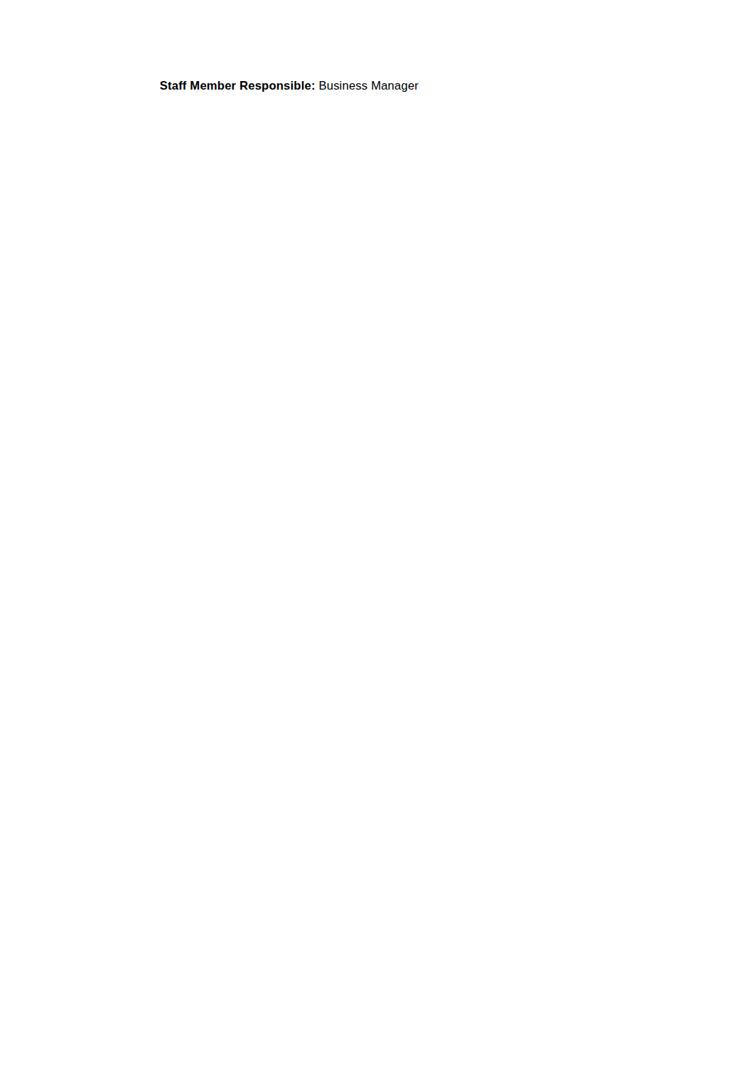Staff Member Responsible: Business Manager